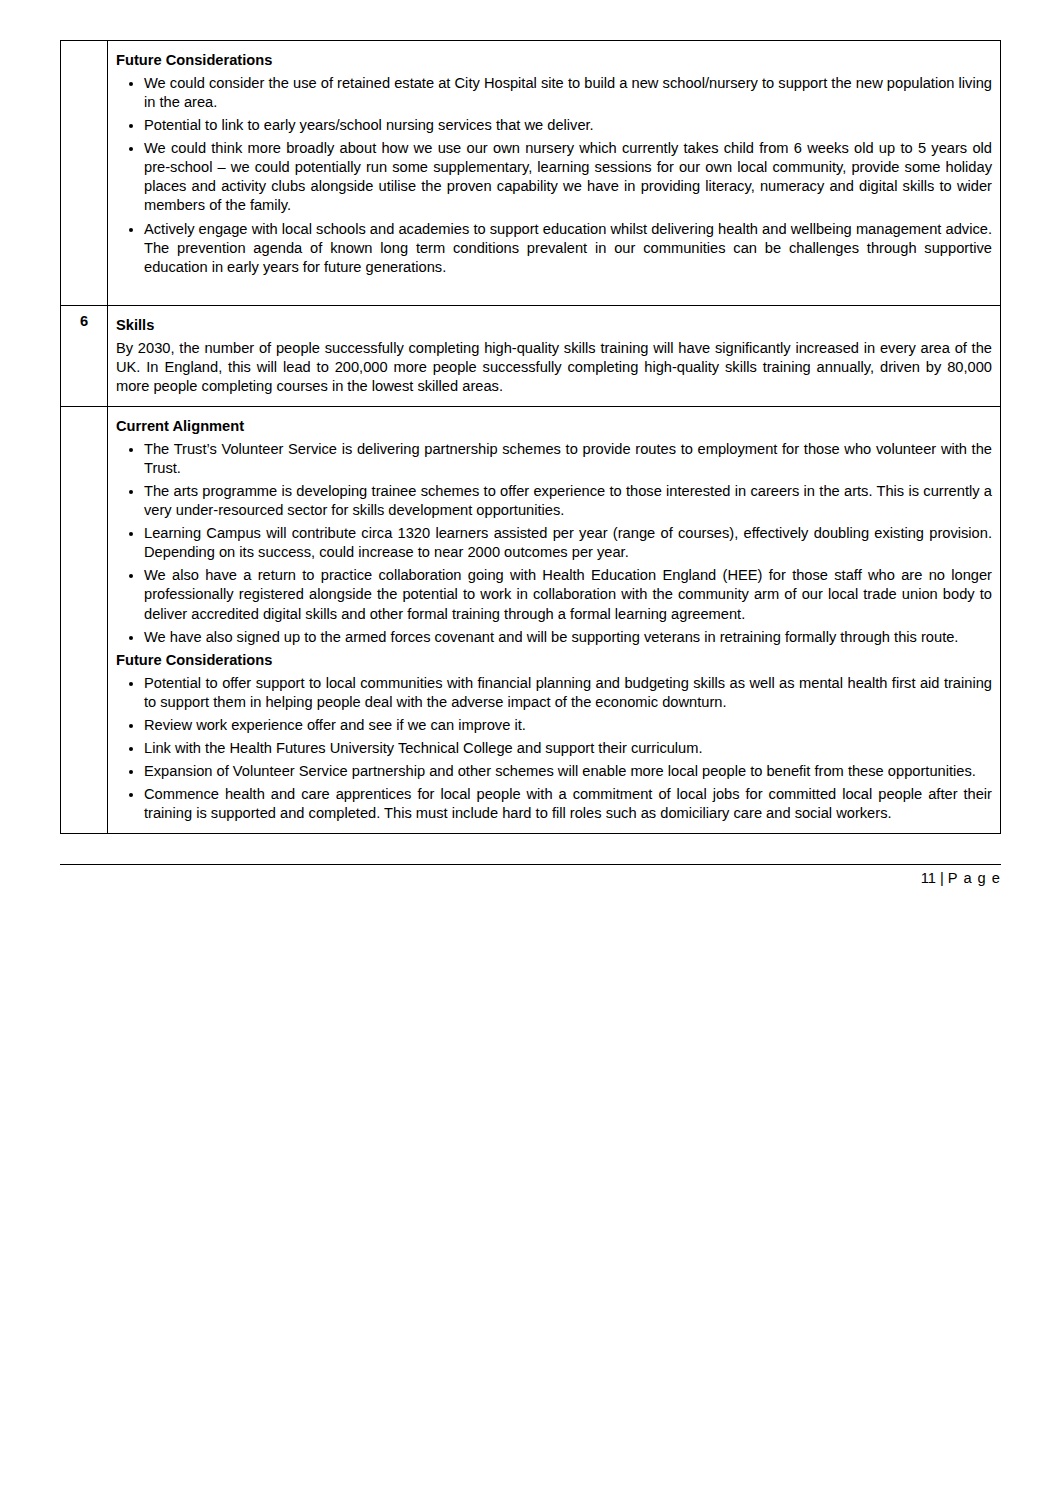| | Future Considerations We could consider the use of retained estate at City Hospital site to build a new school/nursery to support the new population living in the area. Potential to link to early years/school nursing services that we deliver. We could think more broadly about how we use our own nursery which currently takes child from 6 weeks old up to 5 years old pre-school – we could potentially run some supplementary, learning sessions for our own local community, provide some holiday places and activity clubs alongside utilise the proven capability we have in providing literacy, numeracy and digital skills to wider members of the family. Actively engage with local schools and academies to support education whilst delivering health and wellbeing management advice. The prevention agenda of known long term conditions prevalent in our communities can be challenges through supportive education in early years for future generations. |
| 6 | Skills By 2030, the number of people successfully completing high-quality skills training will have significantly increased in every area of the UK. In England, this will lead to 200,000 more people successfully completing high-quality skills training annually, driven by 80,000 more people completing courses in the lowest skilled areas. |
| | Current Alignment The Trust’s Volunteer Service is delivering partnership schemes to provide routes to employment for those who volunteer with the Trust. The arts programme is developing trainee schemes to offer experience to those interested in careers in the arts. This is currently a very under-resourced sector for skills development opportunities. Learning Campus will contribute circa 1320 learners assisted per year (range of courses), effectively doubling existing provision. Depending on its success, could increase to near 2000 outcomes per year. We also have a return to practice collaboration going with Health Education England (HEE) for those staff who are no longer professionally registered alongside the potential to work in collaboration with the community arm of our local trade union body to deliver accredited digital skills and other formal training through a formal learning agreement. We have also signed up to the armed forces covenant and will be supporting veterans in retraining formally through this route. Future Considerations Potential to offer support to local communities with financial planning and budgeting skills as well as mental health first aid training to support them in helping people deal with the adverse impact of the economic downturn. Review work experience offer and see if we can improve it. Link with the Health Futures University Technical College and support their curriculum. Expansion of Volunteer Service partnership and other schemes will enable more local people to benefit from these opportunities. Commence health and care apprentices for local people with a commitment of local jobs for committed local people after their training is supported and completed. This must include hard to fill roles such as domiciliary care and social workers. |
11 | P a g e